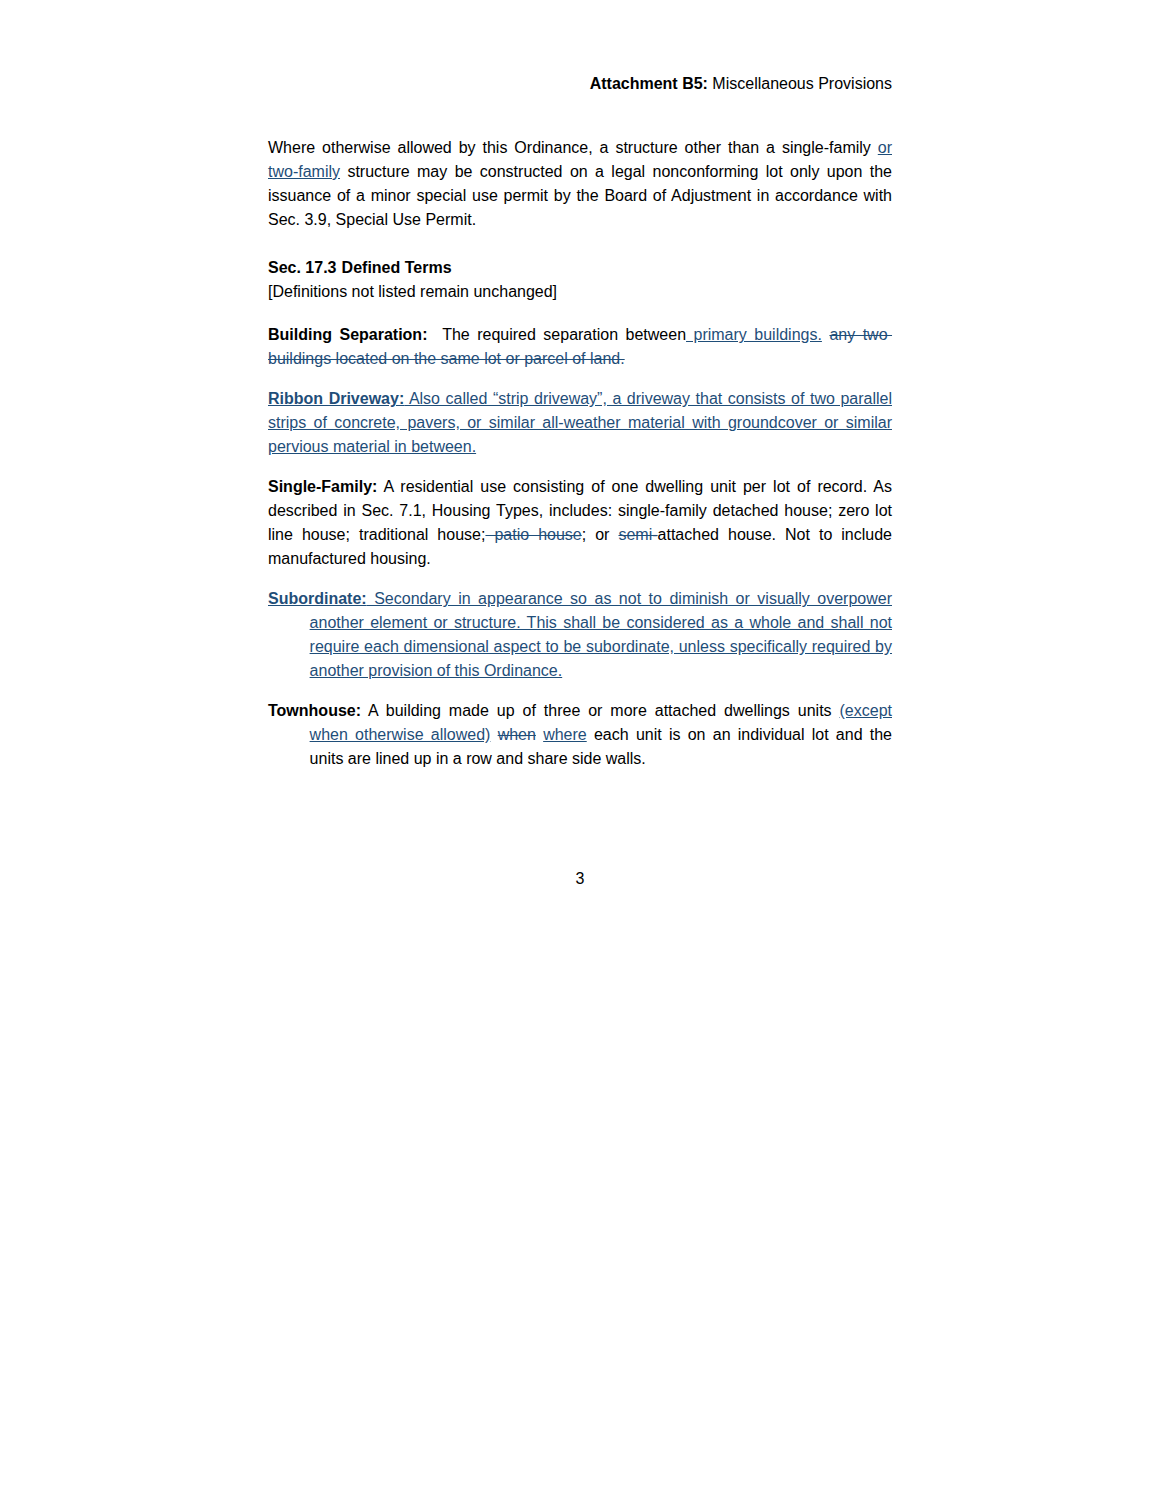Attachment B5: Miscellaneous Provisions
Where otherwise allowed by this Ordinance, a structure other than a single-family or two-family structure may be constructed on a legal nonconforming lot only upon the issuance of a minor special use permit by the Board of Adjustment in accordance with Sec. 3.9, Special Use Permit.
Sec. 17.3 Defined Terms
[Definitions not listed remain unchanged]
Building Separation: The required separation between primary buildings. any two buildings located on the same lot or parcel of land.
Ribbon Driveway: Also called “strip driveway”, a driveway that consists of two parallel strips of concrete, pavers, or similar all-weather material with groundcover or similar pervious material in between.
Single-Family: A residential use consisting of one dwelling unit per lot of record. As described in Sec. 7.1, Housing Types, includes: single-family detached house; zero lot line house; traditional house; patio house; or semi-attached house. Not to include manufactured housing.
Subordinate: Secondary in appearance so as not to diminish or visually overpower another element or structure. This shall be considered as a whole and shall not require each dimensional aspect to be subordinate, unless specifically required by another provision of this Ordinance.
Townhouse: A building made up of three or more attached dwellings units (except when otherwise allowed) when where each unit is on an individual lot and the units are lined up in a row and share side walls.
3